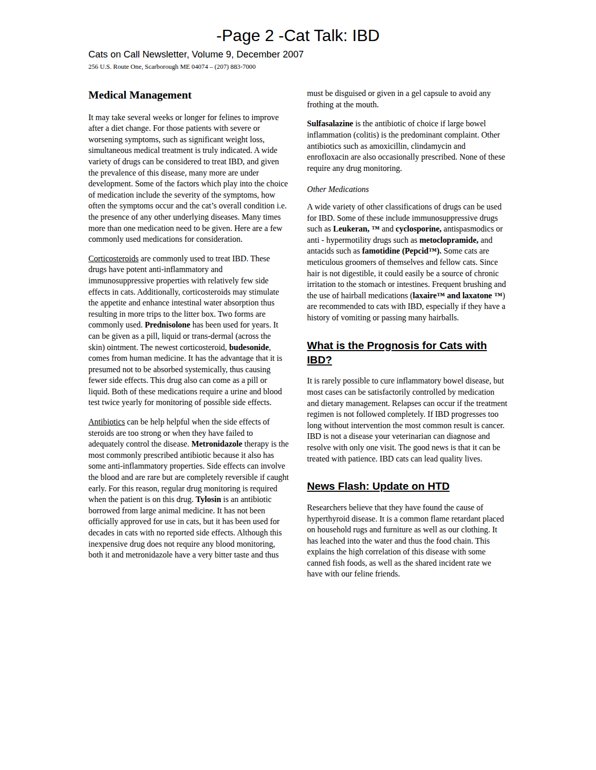-Page 2 -Cat Talk: IBD
Cats on Call Newsletter, Volume 9, December 2007
256 U.S. Route One, Scarborough ME 04074 – (207) 883-7000
Medical Management
It may take several weeks or longer for felines to improve after a diet change. For those patients with severe or worsening symptoms, such as significant weight loss, simultaneous medical treatment is truly indicated. A wide variety of drugs can be considered to treat IBD, and given the prevalence of this disease, many more are under development. Some of the factors which play into the choice of medication include the severity of the symptoms, how often the symptoms occur and the cat’s overall condition i.e. the presence of any other underlying diseases. Many times more than one medication need to be given. Here are a few commonly used medications for consideration.
Corticosteroids are commonly used to treat IBD. These drugs have potent anti-inflammatory and immunosuppressive properties with relatively few side effects in cats. Additionally, corticosteroids may stimulate the appetite and enhance intestinal water absorption thus resulting in more trips to the litter box. Two forms are commonly used. Prednisolone has been used for years. It can be given as a pill, liquid or trans-dermal (across the skin) ointment. The newest corticosteroid, budesonide, comes from human medicine. It has the advantage that it is presumed not to be absorbed systemically, thus causing fewer side effects. This drug also can come as a pill or liquid. Both of these medications require a urine and blood test twice yearly for monitoring of possible side effects.
Antibiotics can be help helpful when the side effects of steroids are too strong or when they have failed to adequately control the disease. Metronidazole therapy is the most commonly prescribed antibiotic because it also has some anti-inflammatory properties. Side effects can involve the blood and are rare but are completely reversible if caught early. For this reason, regular drug monitoring is required when the patient is on this drug. Tylosin is an antibiotic borrowed from large animal medicine. It has not been officially approved for use in cats, but it has been used for decades in cats with no reported side effects. Although this inexpensive drug does not require any blood monitoring, both it and metronidazole have a very bitter taste and thus must be disguised or given in a gel capsule to avoid any frothing at the mouth.
Sulfasalazine is the antibiotic of choice if large bowel inflammation (colitis) is the predominant complaint. Other antibiotics such as amoxicillin, clindamycin and enrofloxacin are also occasionally prescribed. None of these require any drug monitoring.
Other Medications
A wide variety of other classifications of drugs can be used for IBD. Some of these include immunosuppressive drugs such as Leukeran, ™ and cyclosporine, antispasmodics or anti - hypermotility drugs such as metoclopramide, and antacids such as famotidine (Pepcid™). Some cats are meticulous groomers of themselves and fellow cats. Since hair is not digestible, it could easily be a source of chronic irritation to the stomach or intestines. Frequent brushing and the use of hairball medications (laxaire™ and laxatone ™) are recommended to cats with IBD, especially if they have a history of vomiting or passing many hairballs.
What is the Prognosis for Cats with IBD?
It is rarely possible to cure inflammatory bowel disease, but most cases can be satisfactorily controlled by medication and dietary management. Relapses can occur if the treatment regimen is not followed completely. If IBD progresses too long without intervention the most common result is cancer. IBD is not a disease your veterinarian can diagnose and resolve with only one visit. The good news is that it can be treated with patience. IBD cats can lead quality lives.
News Flash: Update on HTD
Researchers believe that they have found the cause of hyperthyroid disease. It is a common flame retardant placed on household rugs and furniture as well as our clothing. It has leached into the water and thus the food chain. This explains the high correlation of this disease with some canned fish foods, as well as the shared incident rate we have with our feline friends.